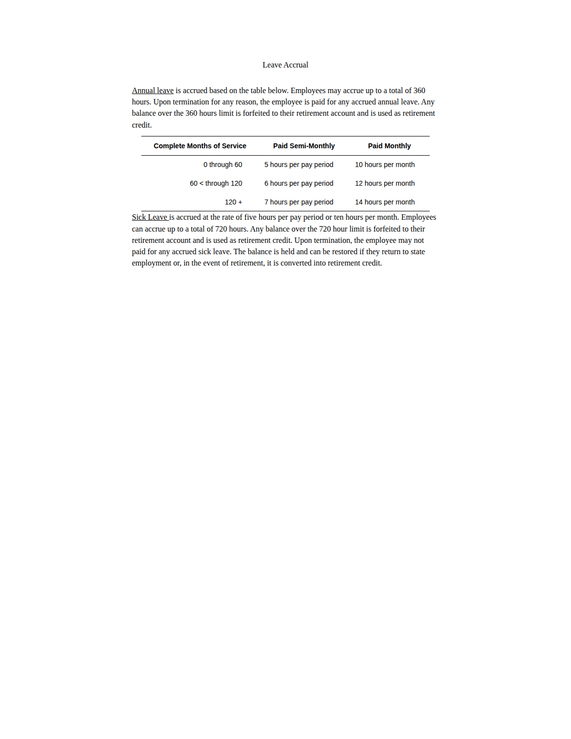Leave Accrual
Annual leave is accrued based on the table below. Employees may accrue up to a total of 360 hours. Upon termination for any reason, the employee is paid for any accrued annual leave. Any balance over the 360 hours limit is forfeited to their retirement account and is used as retirement credit.
| Complete Months of Service | Paid Semi-Monthly | Paid Monthly |
| --- | --- | --- |
| 0 through 60 | 5 hours per pay period | 10 hours per month |
| 60 < through 120 | 6 hours per pay period | 12 hours per month |
| 120 + | 7 hours per pay period | 14 hours per month |
Sick Leave is accrued at the rate of five hours per pay period or ten hours per month. Employees can accrue up to a total of 720 hours. Any balance over the 720 hour limit is forfeited to their retirement account and is used as retirement credit. Upon termination, the employee may not paid for any accrued sick leave. The balance is held and can be restored if they return to state employment or, in the event of retirement, it is converted into retirement credit.